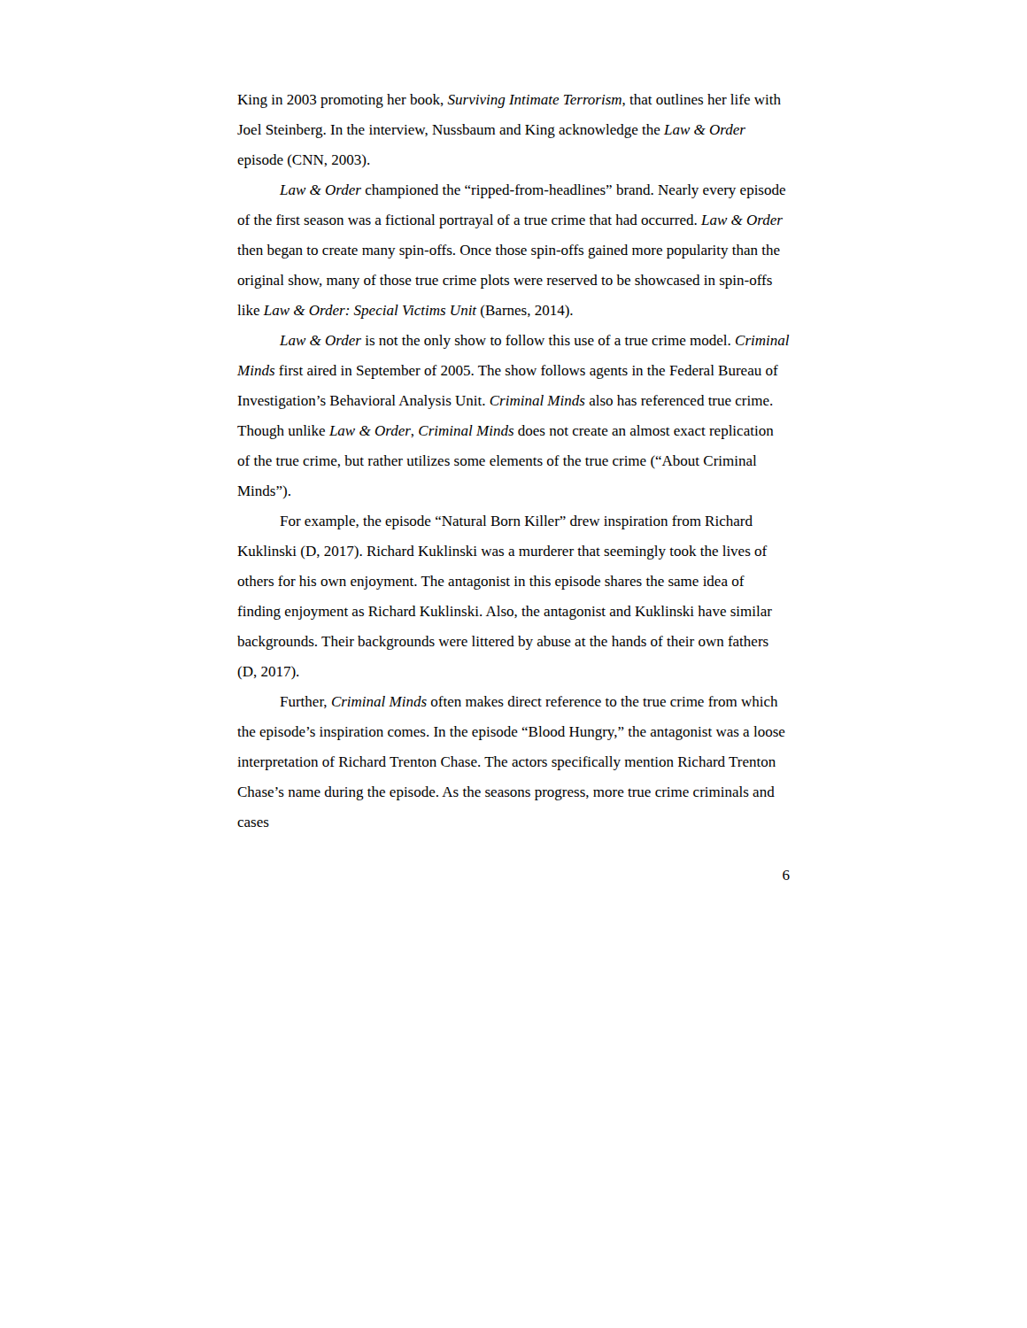King in 2003 promoting her book, Surviving Intimate Terrorism, that outlines her life with Joel Steinberg. In the interview, Nussbaum and King acknowledge the Law & Order episode (CNN, 2003).
Law & Order championed the “ripped-from-headlines” brand. Nearly every episode of the first season was a fictional portrayal of a true crime that had occurred. Law & Order then began to create many spin-offs. Once those spin-offs gained more popularity than the original show, many of those true crime plots were reserved to be showcased in spin-offs like Law & Order: Special Victims Unit (Barnes, 2014).
Law & Order is not the only show to follow this use of a true crime model. Criminal Minds first aired in September of 2005. The show follows agents in the Federal Bureau of Investigation’s Behavioral Analysis Unit. Criminal Minds also has referenced true crime. Though unlike Law & Order, Criminal Minds does not create an almost exact replication of the true crime, but rather utilizes some elements of the true crime (“About Criminal Minds”).
For example, the episode “Natural Born Killer” drew inspiration from Richard Kuklinski (D, 2017). Richard Kuklinski was a murderer that seemingly took the lives of others for his own enjoyment. The antagonist in this episode shares the same idea of finding enjoyment as Richard Kuklinski. Also, the antagonist and Kuklinski have similar backgrounds. Their backgrounds were littered by abuse at the hands of their own fathers (D, 2017).
Further, Criminal Minds often makes direct reference to the true crime from which the episode’s inspiration comes. In the episode “Blood Hungry,” the antagonist was a loose interpretation of Richard Trenton Chase. The actors specifically mention Richard Trenton Chase’s name during the episode. As the seasons progress, more true crime criminals and cases
6